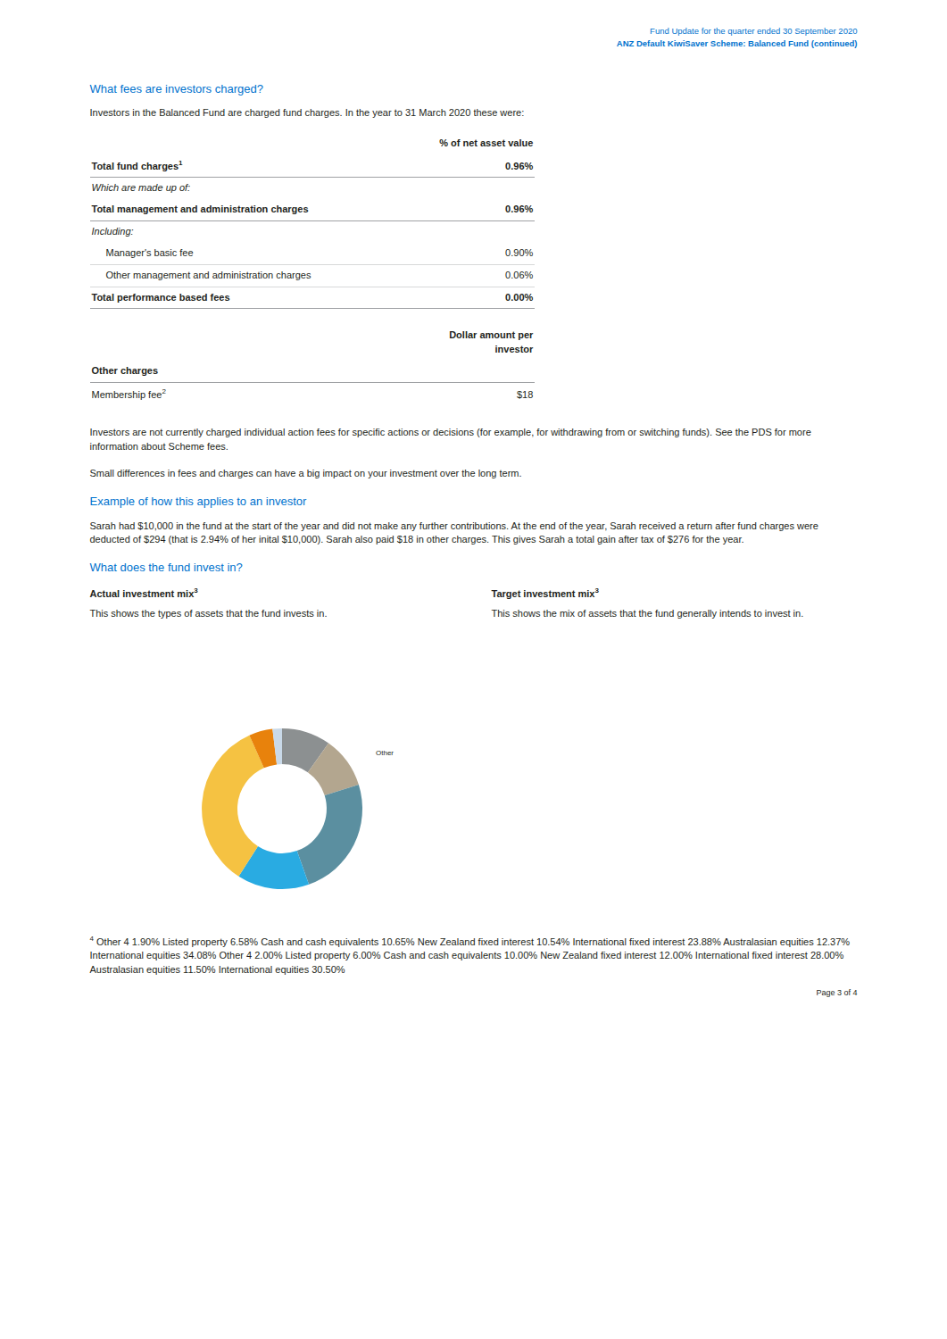Fund Update for the quarter ended 30 September 2020
ANZ Default KiwiSaver Scheme: Balanced Fund (continued)
What fees are investors charged?
Investors in the Balanced Fund are charged fund charges. In the year to 31 March 2020 these were:
| | % of net asset value |
| Total fund charges 1 | 0.96% |
| Which are made up of: | |
| Total management and administration charges | 0.96% |
| Including: | |
| Manager's basic fee | 0.90% |
| Other management and administration charges | 0.06% |
| Total performance based fees | 0.00% |
| | Dollar amount per investor |
| Other charges | |
| Membership fee 2 | $18 |
Investors are not currently charged individual action fees for specific actions or decisions (for example, for withdrawing from or switching funds). See the PDS for more information about Scheme fees.
Small differences in fees and charges can have a big impact on your investment over the long term.
Example of how this applies to an investor
Sarah had $10,000 in the fund at the start of the year and did not make any further contributions. At the end of the year, Sarah received a return after fund charges were deducted of $294 (that is 2.94% of her inital $10,000). Sarah also paid $18 in other charges. This gives Sarah a total gain after tax of $276 for the year.
What does the fund invest in?
Actual investment mix3
This shows the types of assets that the fund invests in.
Target investment mix3
This shows the mix of assets that the fund generally intends to invest in.
Other4 Other 4 1.90% Listed property 6.58% Cash and cash equivalents 10.65% New Zealand fixed interest 10.54% International fixed interest 23.88% Australasian equities 12.37% International equities 34.08% Other 4 2.00% Listed property 6.00% Cash and cash equivalents 10.00% New Zealand fixed interest 12.00% International fixed interest 28.00% Australasian equities 11.50% International equities 30.50%
Page 3 of 4